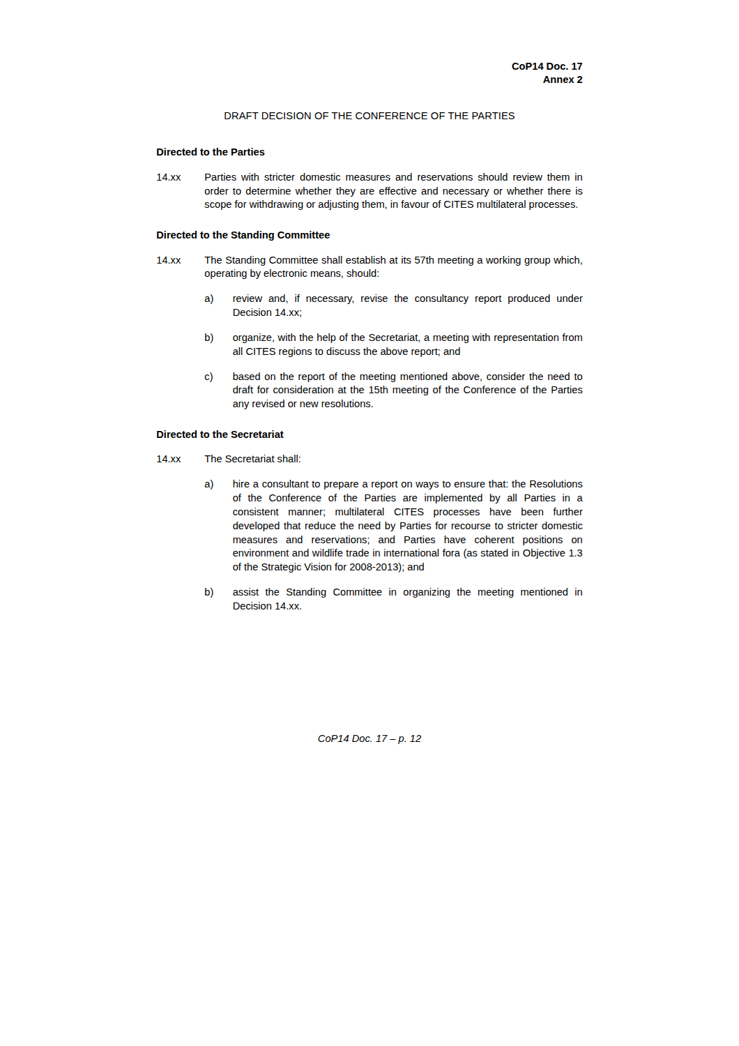CoP14 Doc. 17
Annex 2
DRAFT DECISION OF THE CONFERENCE OF THE PARTIES
Directed to the Parties
14.xx
Parties with stricter domestic measures and reservations should review them in order to determine whether they are effective and necessary or whether there is scope for withdrawing or adjusting them, in favour of CITES multilateral processes.
Directed to the Standing Committee
14.xx
The Standing Committee shall establish at its 57th meeting a working group which, operating by electronic means, should:
a) review and, if necessary, revise the consultancy report produced under Decision 14.xx;
b) organize, with the help of the Secretariat, a meeting with representation from all CITES regions to discuss the above report; and
c) based on the report of the meeting mentioned above, consider the need to draft for consideration at the 15th meeting of the Conference of the Parties any revised or new resolutions.
Directed to the Secretariat
14.xx
The Secretariat shall:
a) hire a consultant to prepare a report on ways to ensure that: the Resolutions of the Conference of the Parties are implemented by all Parties in a consistent manner; multilateral CITES processes have been further developed that reduce the need by Parties for recourse to stricter domestic measures and reservations; and Parties have coherent positions on environment and wildlife trade in international fora (as stated in Objective 1.3 of the Strategic Vision for 2008-2013); and
b) assist the Standing Committee in organizing the meeting mentioned in Decision 14.xx.
CoP14 Doc. 17 – p. 12